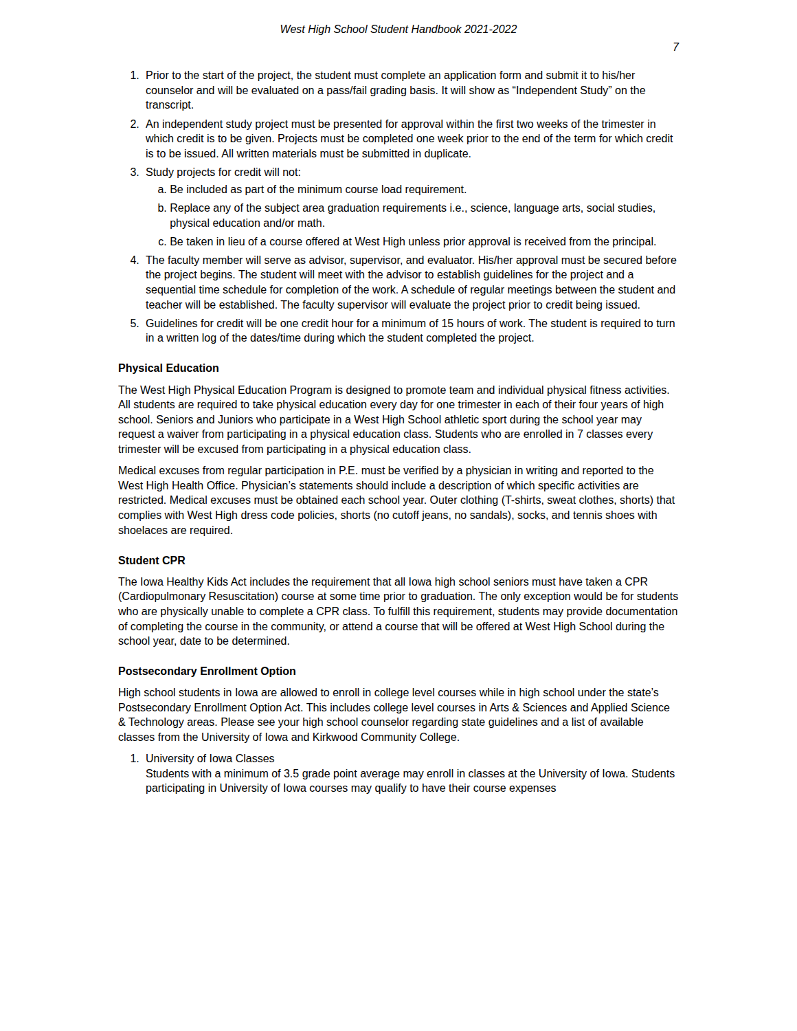West High School Student Handbook 2021-2022
7
Prior to the start of the project, the student must complete an application form and submit it to his/her counselor and will be evaluated on a pass/fail grading basis. It will show as “Independent Study” on the transcript.
An independent study project must be presented for approval within the first two weeks of the trimester in which credit is to be given. Projects must be completed one week prior to the end of the term for which credit is to be issued. All written materials must be submitted in duplicate.
Study projects for credit will not:
Be included as part of the minimum course load requirement.
Replace any of the subject area graduation requirements i.e., science, language arts, social studies, physical education and/or math.
Be taken in lieu of a course offered at West High unless prior approval is received from the principal.
The faculty member will serve as advisor, supervisor, and evaluator. His/her approval must be secured before the project begins. The student will meet with the advisor to establish guidelines for the project and a sequential time schedule for completion of the work. A schedule of regular meetings between the student and teacher will be established. The faculty supervisor will evaluate the project prior to credit being issued.
Guidelines for credit will be one credit hour for a minimum of 15 hours of work. The student is required to turn in a written log of the dates/time during which the student completed the project.
Physical Education
The West High Physical Education Program is designed to promote team and individual physical fitness activities. All students are required to take physical education every day for one trimester in each of their four years of high school. Seniors and Juniors who participate in a West High School athletic sport during the school year may request a waiver from participating in a physical education class. Students who are enrolled in 7 classes every trimester will be excused from participating in a physical education class.
Medical excuses from regular participation in P.E. must be verified by a physician in writing and reported to the West High Health Office. Physician’s statements should include a description of which specific activities are restricted. Medical excuses must be obtained each school year. Outer clothing (T-shirts, sweat clothes, shorts) that complies with West High dress code policies, shorts (no cutoff jeans, no sandals), socks, and tennis shoes with shoelaces are required.
Student CPR
The Iowa Healthy Kids Act includes the requirement that all Iowa high school seniors must have taken a CPR (Cardiopulmonary Resuscitation) course at some time prior to graduation. The only exception would be for students who are physically unable to complete a CPR class. To fulfill this requirement, students may provide documentation of completing the course in the community, or attend a course that will be offered at West High School during the school year, date to be determined.
Postsecondary Enrollment Option
High school students in Iowa are allowed to enroll in college level courses while in high school under the state’s Postsecondary Enrollment Option Act. This includes college level courses in Arts & Sciences and Applied Science & Technology areas. Please see your high school counselor regarding state guidelines and a list of available classes from the University of Iowa and Kirkwood Community College.
University of Iowa Classes
Students with a minimum of 3.5 grade point average may enroll in classes at the University of Iowa. Students participating in University of Iowa courses may qualify to have their course expenses